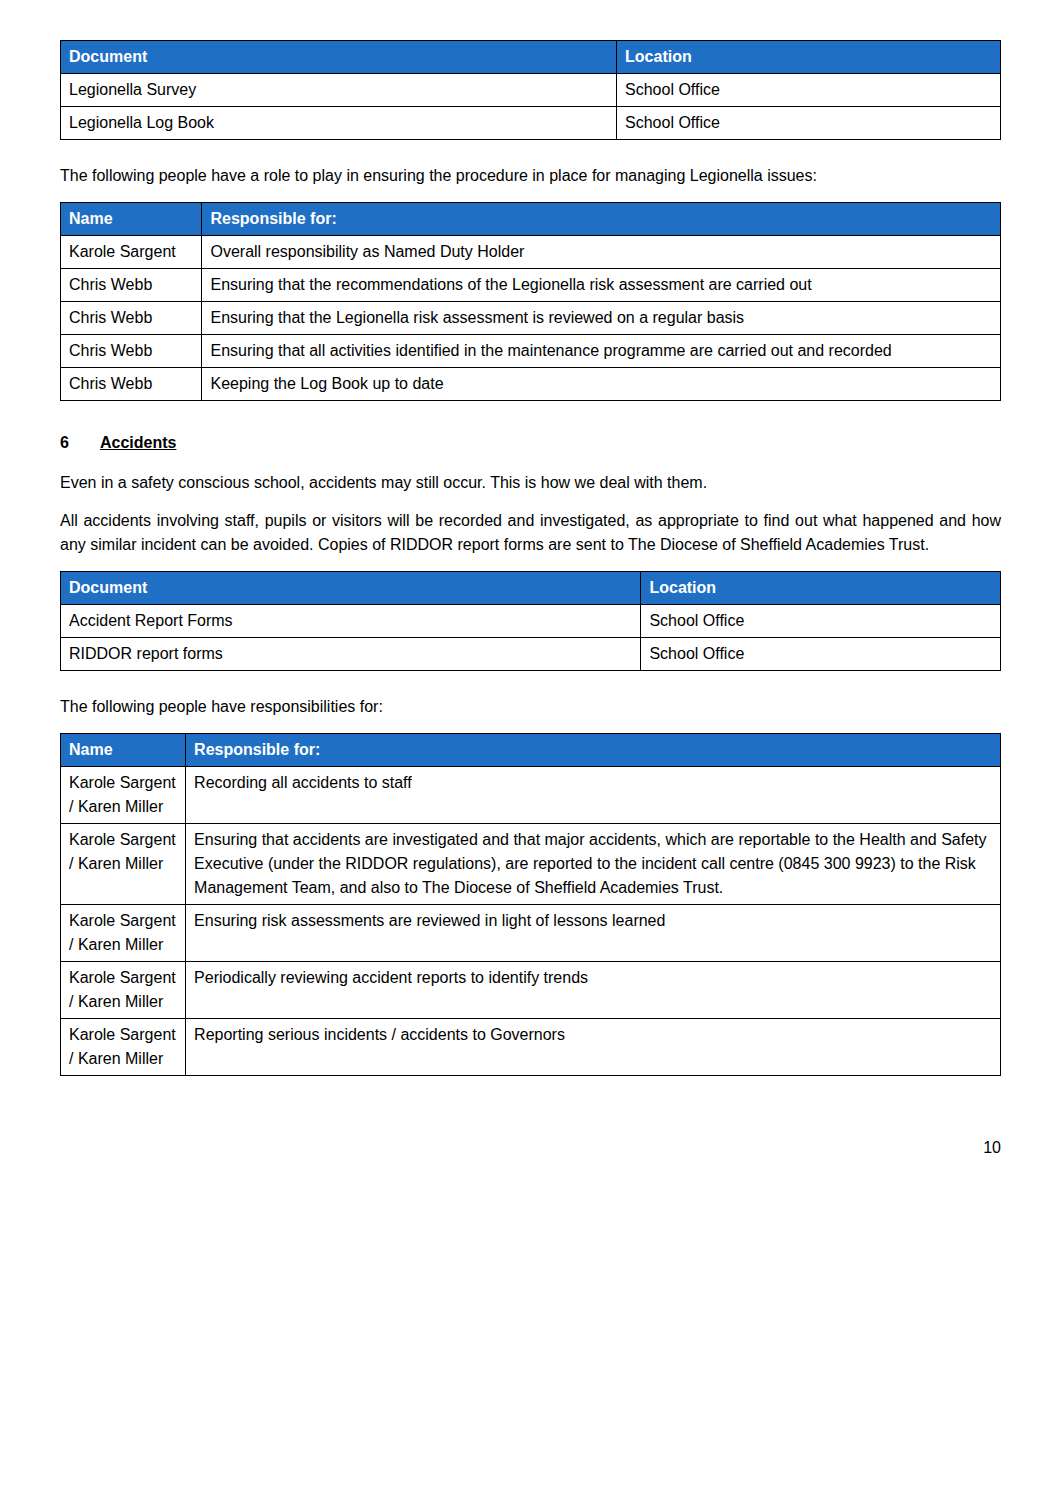| Document | Location |
| --- | --- |
| Legionella Survey | School Office |
| Legionella Log Book | School Office |
The following people have a role to play in ensuring the procedure in place for managing Legionella issues:
| Name | Responsible for: |
| --- | --- |
| Karole Sargent | Overall responsibility as Named Duty Holder |
| Chris Webb | Ensuring that the recommendations of the Legionella risk assessment are carried out |
| Chris Webb | Ensuring that the Legionella risk assessment is reviewed on a regular basis |
| Chris Webb | Ensuring that all activities identified in the maintenance programme are carried out and recorded |
| Chris Webb | Keeping the Log Book up to date |
6 Accidents
Even in a safety conscious school, accidents may still occur. This is how we deal with them.
All accidents involving staff, pupils or visitors will be recorded and investigated, as appropriate to find out what happened and how any similar incident can be avoided. Copies of RIDDOR report forms are sent to The Diocese of Sheffield Academies Trust.
| Document | Location |
| --- | --- |
| Accident Report Forms | School Office |
| RIDDOR report forms | School Office |
The following people have responsibilities for:
| Name | Responsible for: |
| --- | --- |
| Karole Sargent / Karen Miller | Recording all accidents to staff |
| Karole Sargent / Karen Miller | Ensuring that accidents are investigated and that major accidents, which are reportable to the Health and Safety Executive (under the RIDDOR regulations), are reported to the incident call centre (0845 300 9923) to the Risk Management Team, and also to The Diocese of Sheffield Academies Trust. |
| Karole Sargent / Karen Miller | Ensuring risk assessments are reviewed in light of lessons learned |
| Karole Sargent / Karen Miller | Periodically reviewing accident reports to identify trends |
| Karole Sargent / Karen Miller | Reporting serious incidents / accidents to Governors |
10